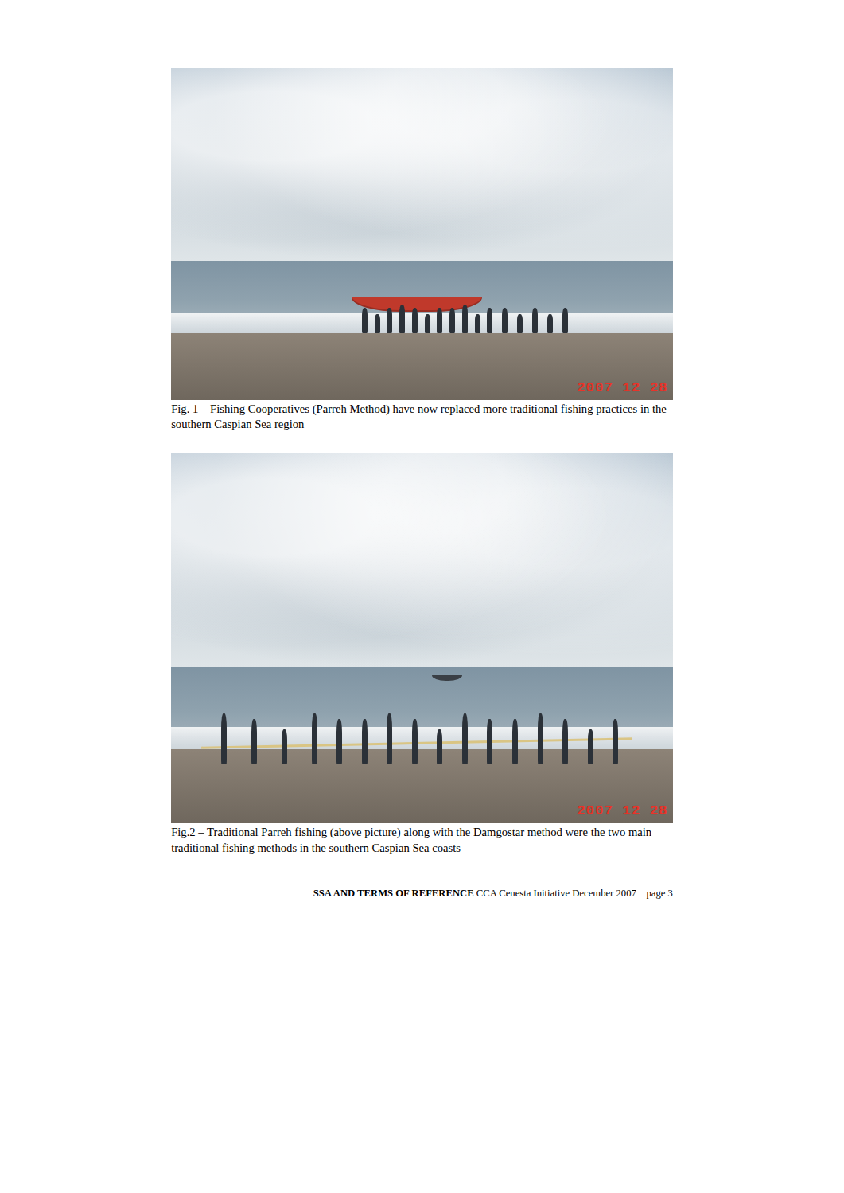2007 12 28
Fig. 1 – Fishing Cooperatives (Parreh Method) have now replaced more traditional fishing practices in the southern Caspian Sea region
2007 12 28
Fig.2 – Traditional Parreh fishing (above picture) along with the Damgostar method were the two main traditional fishing methods in the southern Caspian Sea coasts
SSA AND TERMS OF REFERENCE CCA Cenesta Initiative December 2007 page 3